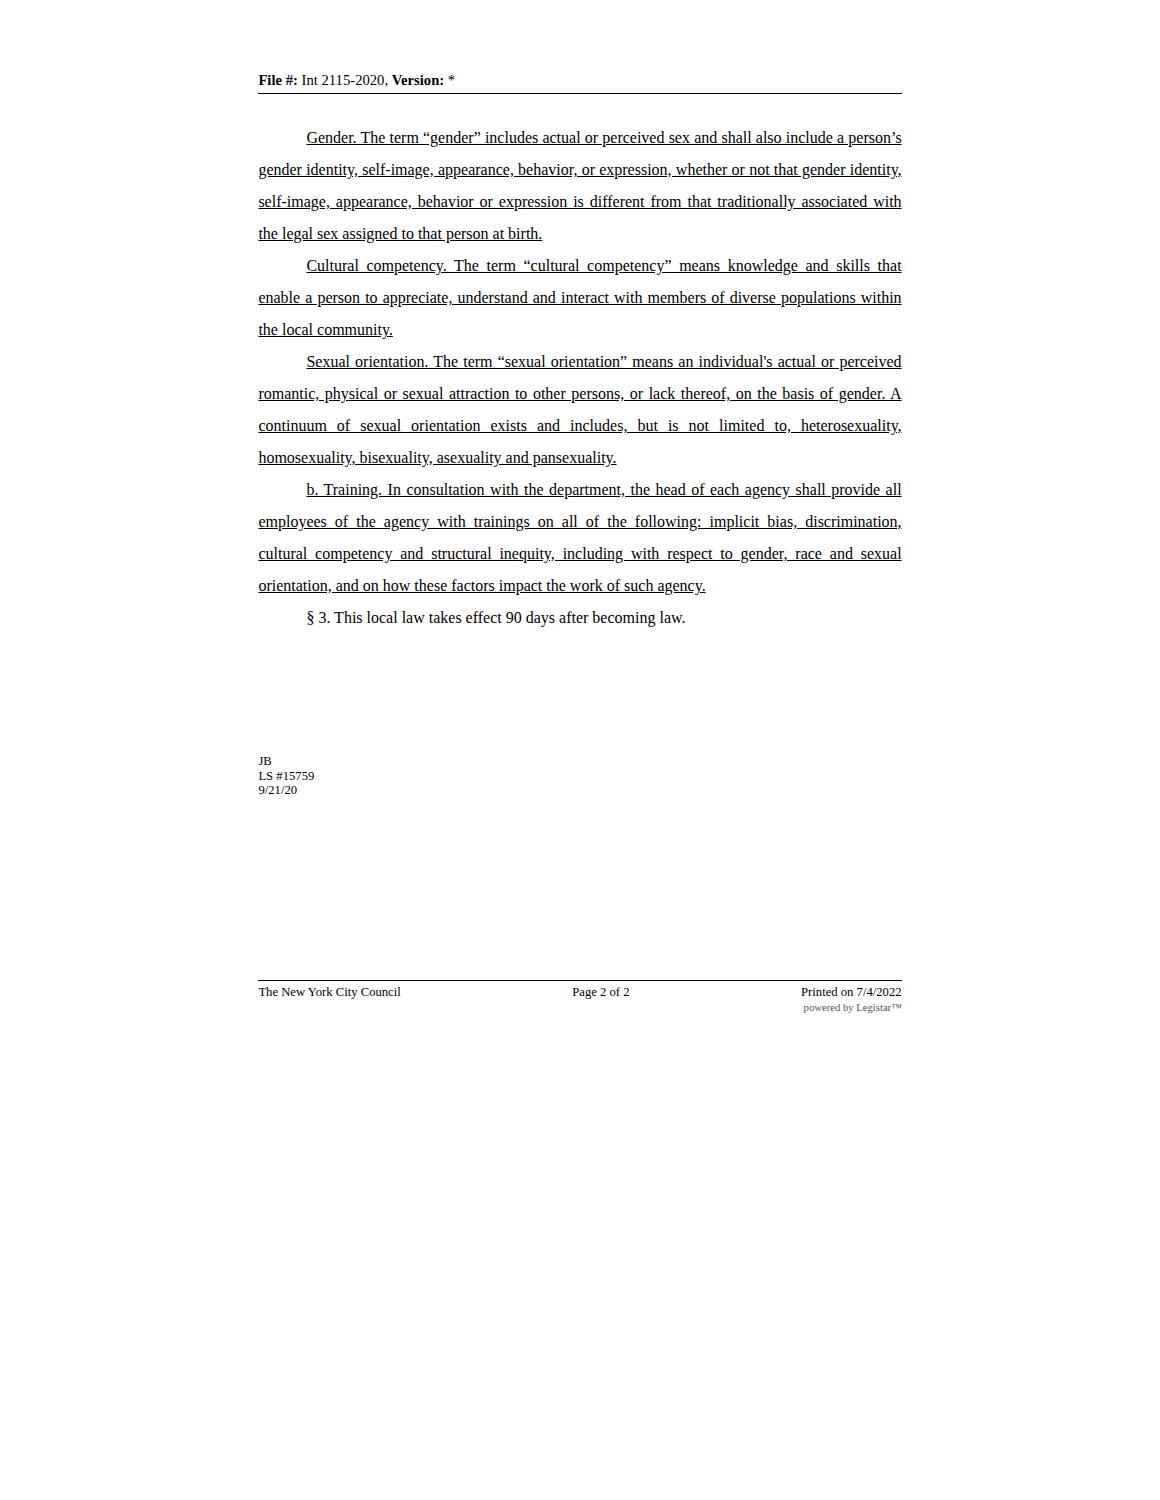File #: Int 2115-2020, Version: *
Gender. The term “gender” includes actual or perceived sex and shall also include a person’s gender identity, self-image, appearance, behavior, or expression, whether or not that gender identity, self-image, appearance, behavior or expression is different from that traditionally associated with the legal sex assigned to that person at birth.
Cultural competency. The term “cultural competency” means knowledge and skills that enable a person to appreciate, understand and interact with members of diverse populations within the local community.
Sexual orientation. The term “sexual orientation” means an individual's actual or perceived romantic, physical or sexual attraction to other persons, or lack thereof, on the basis of gender. A continuum of sexual orientation exists and includes, but is not limited to, heterosexuality, homosexuality, bisexuality, asexuality and pansexuality.
b. Training. In consultation with the department, the head of each agency shall provide all employees of the agency with trainings on all of the following: implicit bias, discrimination, cultural competency and structural inequity, including with respect to gender, race and sexual orientation, and on how these factors impact the work of such agency.
§ 3. This local law takes effect 90 days after becoming law.
JB
LS #15759
9/21/20
The New York City Council
Page 2 of 2
Printed on 7/4/2022 powered by Legistar™